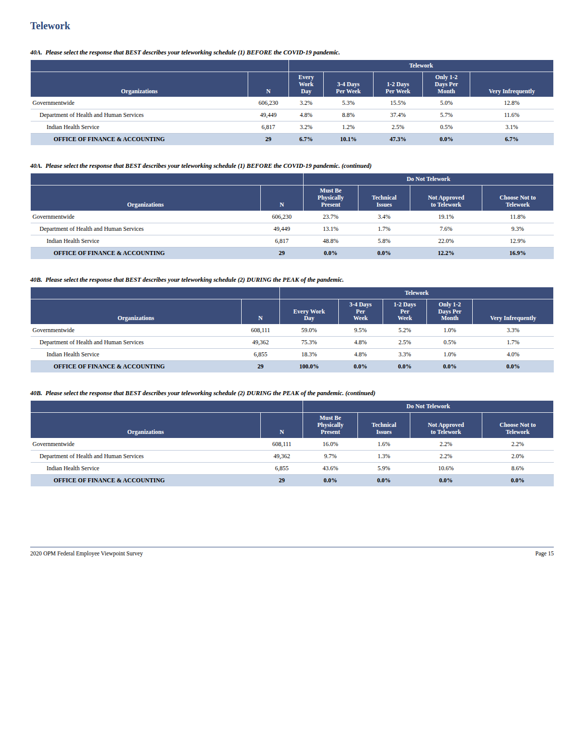Telework
40A. Please select the response that BEST describes your teleworking schedule (1) BEFORE the COVID-19 pandemic.
| | Telework |
| --- | --- |
| Organizations | N | Every Work Day | 3-4 Days Per Week | 1-2 Days Per Week | Only 1-2 Days Per Month | Very Infrequently |
| Governmentwide | 606,230 | 3.2% | 5.3% | 15.5% | 5.0% | 12.8% |
| Department of Health and Human Services | 49,449 | 4.8% | 8.8% | 37.4% | 5.7% | 11.6% |
| Indian Health Service | 6,817 | 3.2% | 1.2% | 2.5% | 0.5% | 3.1% |
| OFFICE OF FINANCE & ACCOUNTING | 29 | 6.7% | 10.1% | 47.3% | 0.0% | 6.7% |
40A. Please select the response that BEST describes your teleworking schedule (1) BEFORE the COVID-19 pandemic. (continued)
| | Do Not Telework |
| --- | --- |
| Organizations | N | Must Be Physically Present | Technical Issues | Not Approved to Telework | Choose Not to Telework |
| Governmentwide | 606,230 | 23.7% | 3.4% | 19.1% | 11.8% |
| Department of Health and Human Services | 49,449 | 13.1% | 1.7% | 7.6% | 9.3% |
| Indian Health Service | 6,817 | 48.8% | 5.8% | 22.0% | 12.9% |
| OFFICE OF FINANCE & ACCOUNTING | 29 | 0.0% | 0.0% | 12.2% | 16.9% |
40B. Please select the response that BEST describes your teleworking schedule (2) DURING the PEAK of the pandemic.
| | Telework |
| --- | --- |
| Organizations | N | Every Work Day | 3-4 Days Per Week | 1-2 Days Per Week | Only 1-2 Days Per Month | Very Infrequently |
| Governmentwide | 608,111 | 59.0% | 9.5% | 5.2% | 1.0% | 3.3% |
| Department of Health and Human Services | 49,362 | 75.3% | 4.8% | 2.5% | 0.5% | 1.7% |
| Indian Health Service | 6,855 | 18.3% | 4.8% | 3.3% | 1.0% | 4.0% |
| OFFICE OF FINANCE & ACCOUNTING | 29 | 100.0% | 0.0% | 0.0% | 0.0% | 0.0% |
40B. Please select the response that BEST describes your teleworking schedule (2) DURING the PEAK of the pandemic. (continued)
| | Do Not Telework |
| --- | --- |
| Organizations | N | Must Be Physically Present | Technical Issues | Not Approved to Telework | Choose Not to Telework |
| Governmentwide | 608,111 | 16.0% | 1.6% | 2.2% | 2.2% |
| Department of Health and Human Services | 49,362 | 9.7% | 1.3% | 2.2% | 2.0% |
| Indian Health Service | 6,855 | 43.6% | 5.9% | 10.6% | 8.6% |
| OFFICE OF FINANCE & ACCOUNTING | 29 | 0.0% | 0.0% | 0.0% | 0.0% |
2020 OPM Federal Employee Viewpoint Survey Page 15